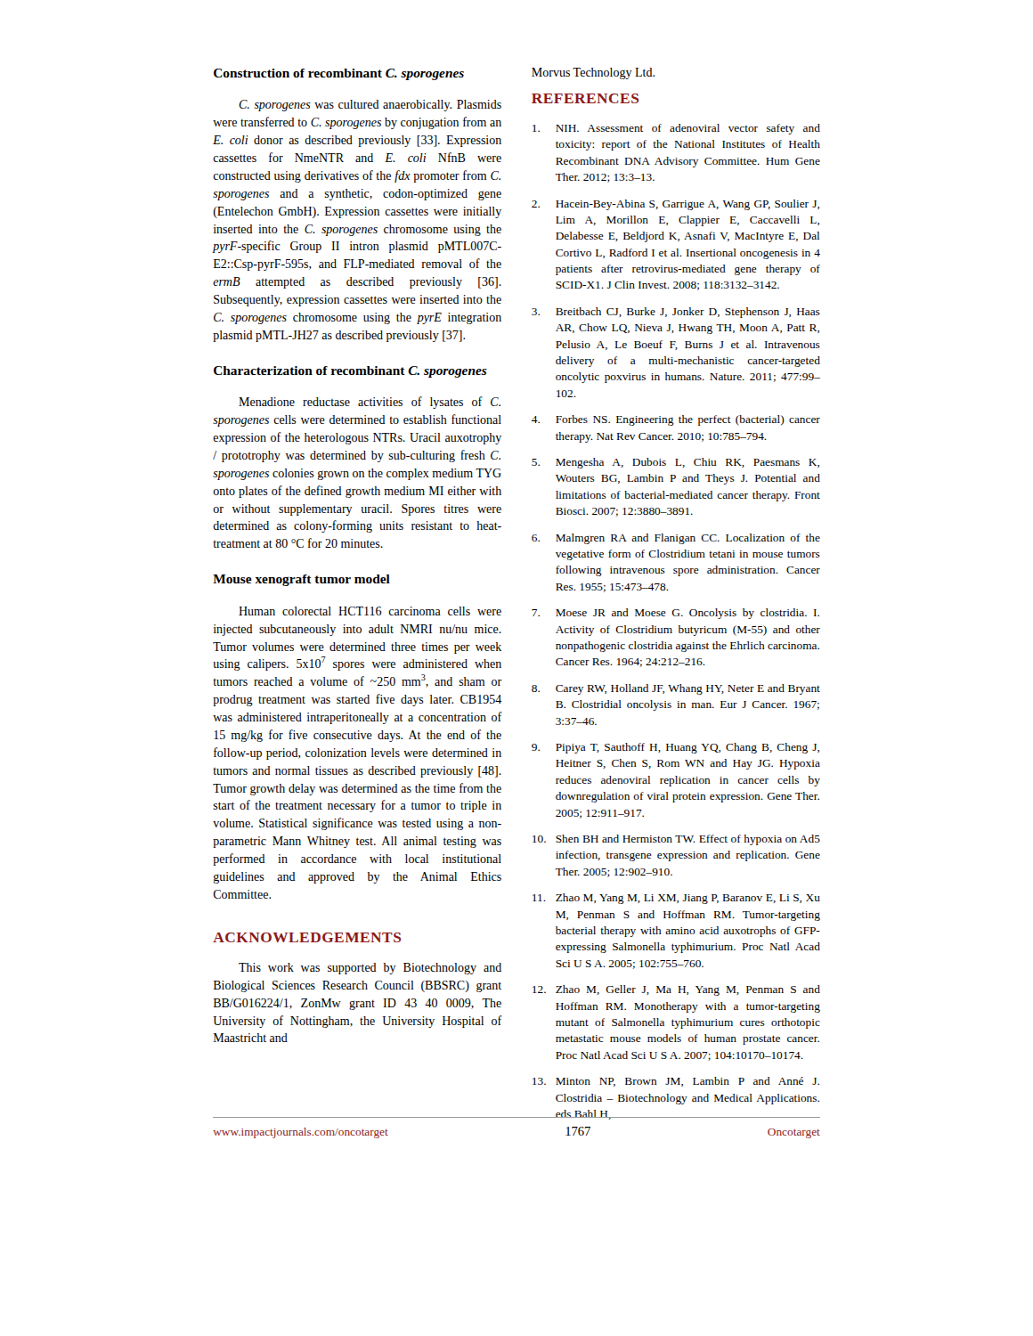Construction of recombinant C. sporogenes
C. sporogenes was cultured anaerobically. Plasmids were transferred to C. sporogenes by conjugation from an E. coli donor as described previously [33]. Expression cassettes for NmeNTR and E. coli NfnB were constructed using derivatives of the fdx promoter from C. sporogenes and a synthetic, codon-optimized gene (Entelechon GmbH). Expression cassettes were initially inserted into the C. sporogenes chromosome using the pyrF-specific Group II intron plasmid pMTL007C-E2::Csp-pyrF-595s, and FLP-mediated removal of the ermB attempted as described previously [36]. Subsequently, expression cassettes were inserted into the C. sporogenes chromosome using the pyrE integration plasmid pMTL-JH27 as described previously [37].
Characterization of recombinant C. sporogenes
Menadione reductase activities of lysates of C. sporogenes cells were determined to establish functional expression of the heterologous NTRs. Uracil auxotrophy / prototrophy was determined by sub-culturing fresh C. sporogenes colonies grown on the complex medium TYG onto plates of the defined growth medium MI either with or without supplementary uracil. Spores titres were determined as colony-forming units resistant to heat-treatment at 80 °C for 20 minutes.
Mouse xenograft tumor model
Human colorectal HCT116 carcinoma cells were injected subcutaneously into adult NMRI nu/nu mice. Tumor volumes were determined three times per week using calipers. 5x107 spores were administered when tumors reached a volume of ~250 mm3, and sham or prodrug treatment was started five days later. CB1954 was administered intraperitoneally at a concentration of 15 mg/kg for five consecutive days. At the end of the follow-up period, colonization levels were determined in tumors and normal tissues as described previously [48]. Tumor growth delay was determined as the time from the start of the treatment necessary for a tumor to triple in volume. Statistical significance was tested using a non-parametric Mann Whitney test. All animal testing was performed in accordance with local institutional guidelines and approved by the Animal Ethics Committee.
ACKNOWLEDGEMENTS
This work was supported by Biotechnology and Biological Sciences Research Council (BBSRC) grant BB/G016224/1, ZonMw grant ID 43 40 0009, The University of Nottingham, the University Hospital of Maastricht and
Morvus Technology Ltd.
REFERENCES
NIH. Assessment of adenoviral vector safety and toxicity: report of the National Institutes of Health Recombinant DNA Advisory Committee. Hum Gene Ther. 2012; 13:3–13.
Hacein-Bey-Abina S, Garrigue A, Wang GP, Soulier J, Lim A, Morillon E, Clappier E, Caccavelli L, Delabesse E, Beldjord K, Asnafi V, MacIntyre E, Dal Cortivo L, Radford I et al. Insertional oncogenesis in 4 patients after retrovirus-mediated gene therapy of SCID-X1. J Clin Invest. 2008; 118:3132–3142.
Breitbach CJ, Burke J, Jonker D, Stephenson J, Haas AR, Chow LQ, Nieva J, Hwang TH, Moon A, Patt R, Pelusio A, Le Boeuf F, Burns J et al. Intravenous delivery of a multi-mechanistic cancer-targeted oncolytic poxvirus in humans. Nature. 2011; 477:99–102.
Forbes NS. Engineering the perfect (bacterial) cancer therapy. Nat Rev Cancer. 2010; 10:785–794.
Mengesha A, Dubois L, Chiu RK, Paesmans K, Wouters BG, Lambin P and Theys J. Potential and limitations of bacterial-mediated cancer therapy. Front Biosci. 2007; 12:3880–3891.
Malmgren RA and Flanigan CC. Localization of the vegetative form of Clostridium tetani in mouse tumors following intravenous spore administration. Cancer Res. 1955; 15:473–478.
Moese JR and Moese G. Oncolysis by clostridia. I. Activity of Clostridium butyricum (M-55) and other nonpathogenic clostridia against the Ehrlich carcinoma. Cancer Res. 1964; 24:212–216.
Carey RW, Holland JF, Whang HY, Neter E and Bryant B. Clostridial oncolysis in man. Eur J Cancer. 1967; 3:37–46.
Pipiya T, Sauthoff H, Huang YQ, Chang B, Cheng J, Heitner S, Chen S, Rom WN and Hay JG. Hypoxia reduces adenoviral replication in cancer cells by downregulation of viral protein expression. Gene Ther. 2005; 12:911–917.
Shen BH and Hermiston TW. Effect of hypoxia on Ad5 infection, transgene expression and replication. Gene Ther. 2005; 12:902–910.
Zhao M, Yang M, Li XM, Jiang P, Baranov E, Li S, Xu M, Penman S and Hoffman RM. Tumor-targeting bacterial therapy with amino acid auxotrophs of GFP-expressing Salmonella typhimurium. Proc Natl Acad Sci U S A. 2005; 102:755–760.
Zhao M, Geller J, Ma H, Yang M, Penman S and Hoffman RM. Monotherapy with a tumor-targeting mutant of Salmonella typhimurium cures orthotopic metastatic mouse models of human prostate cancer. Proc Natl Acad Sci U S A. 2007; 104:10170–10174.
Minton NP, Brown JM, Lambin P and Anné J. Clostridia – Biotechnology and Medical Applications. eds Bahl H,
www.impactjournals.com/oncotarget
1767
Oncotarget